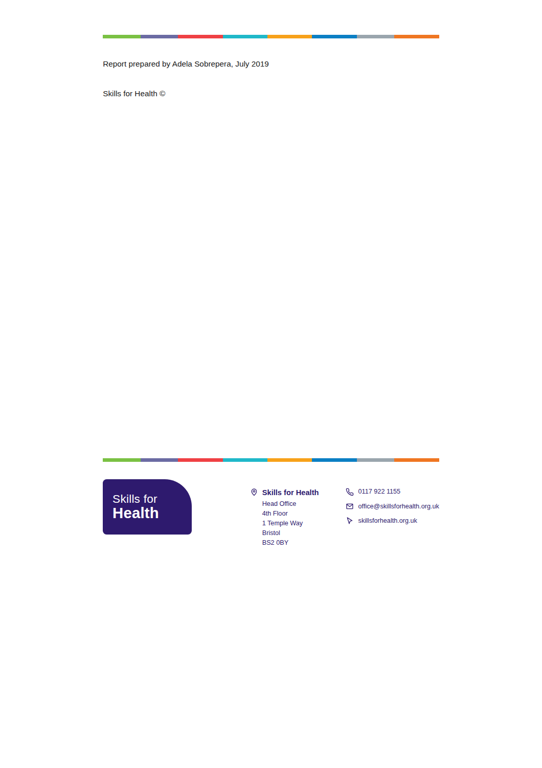Report prepared by Adela Sobrepera, July 2019
Skills for Health ©
Skills for
Health
Skills for Health
Head Office
4th Floor
1 Temple Way
Bristol
BS2 0BY
0117 922 1155
office@skillsforhealth.org.uk
skillsforhealth.org.uk